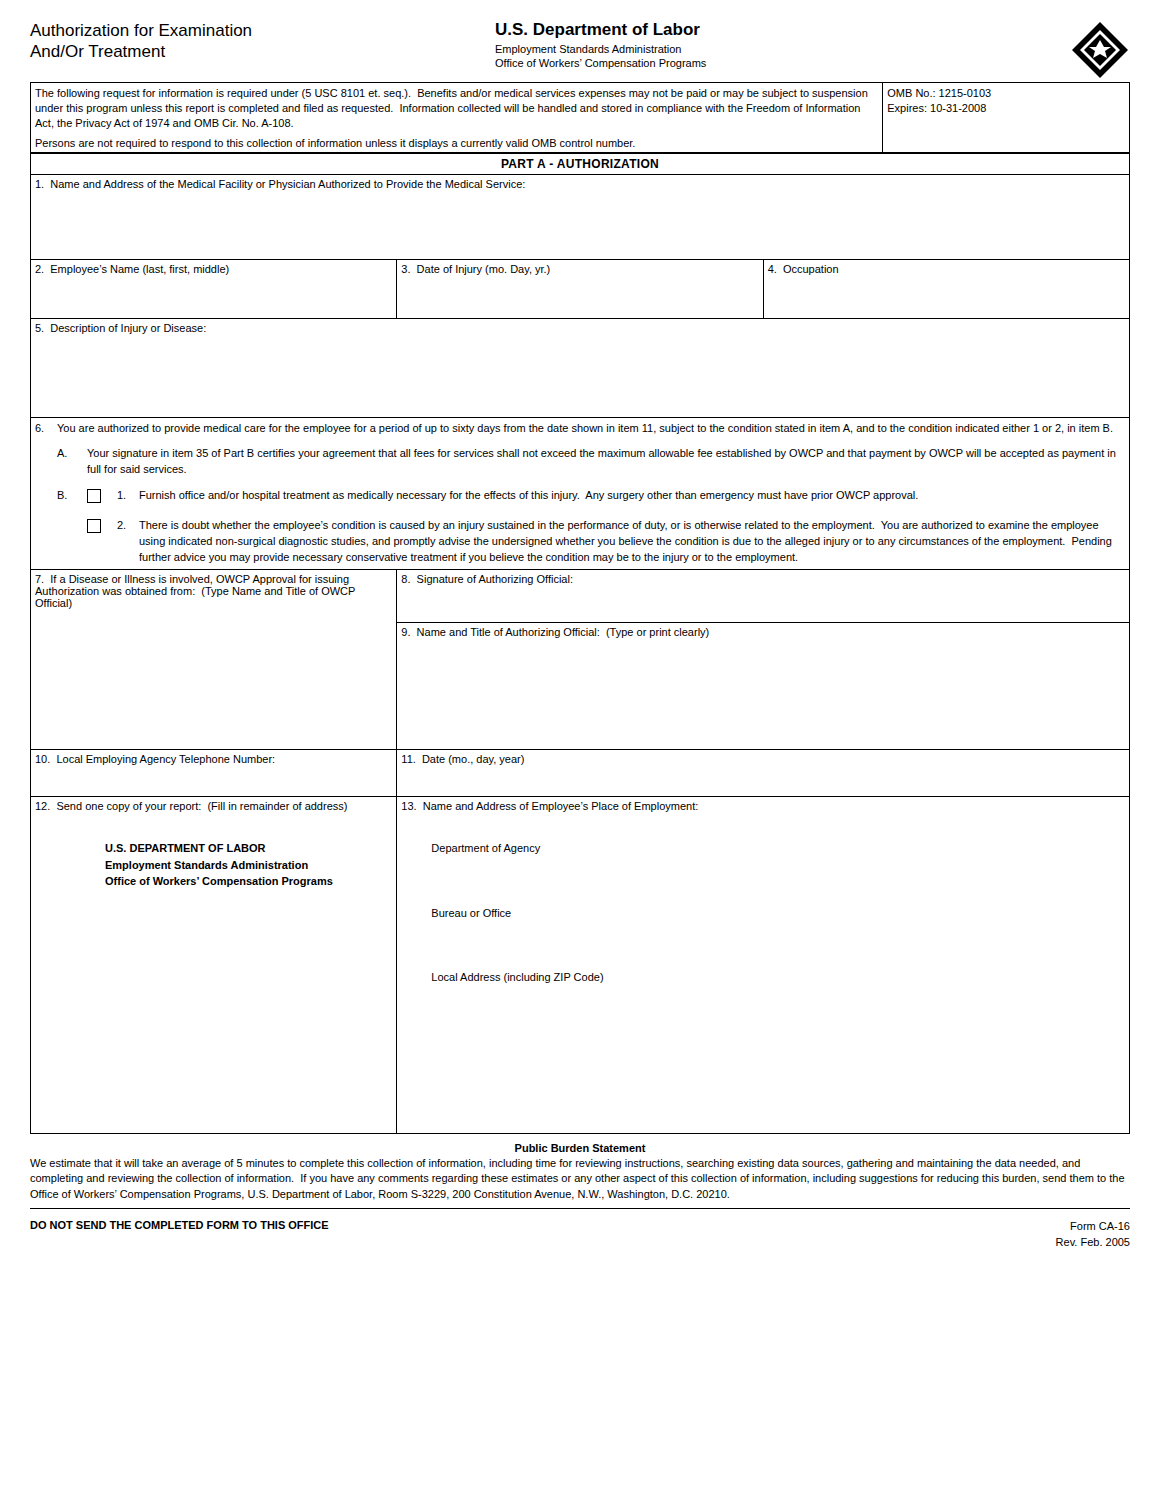Authorization for Examination
And/Or Treatment
U.S. Department of Labor
Employment Standards Administration
Office of Workers’ Compensation Programs
| The following request for information is required under (5 USC 8101 et. seq.). Benefits and/or medical services expenses may not be paid or may be subject to suspension under this program unless this report is completed and filed as requested. Information collected will be handled and stored in compliance with the Freedom of Information Act, the Privacy Act of 1974 and OMB Cir. No. A-108. Persons are not required to respond to this collection of information unless it displays a currently valid OMB control number. | OMB No.: 1215-0103 Expires: 10-31-2008 |
| PART A - AUTHORIZATION |
| 1. Name and Address of the Medical Facility or Physician Authorized to Provide the Medical Service: |
| 2. Employee’s Name (last, first, middle) | 3. Date of Injury (mo. Day, yr.) | 4. Occupation |
| 5. Description of Injury or Disease: |
| 6. You are authorized to provide medical care for the employee for a period of up to sixty days from the date shown in item 11, subject to the condition stated in item A, and to the condition indicated either 1 or 2, in item B. A. Your signature in item 35 of Part B certifies your agreement that all fees for services shall not exceed the maximum allowable fee established by OWCP and that payment by OWCP will be accepted as payment in full for said services. B. 1. Furnish office and/or hospital treatment as medically necessary for the effects of this injury. Any surgery other than emergency must have prior OWCP approval. 2. There is doubt whether the employee’s condition is caused by an injury sustained in the performance of duty, or is otherwise related to the employment. You are authorized to examine the employee using indicated non-surgical diagnostic studies, and promptly advise the undersigned whether you believe the condition is due to the alleged injury or to any circumstances of the employment. Pending further advice you may provide necessary conservative treatment if you believe the condition may be to the injury or to the employment. |
| 7. If a Disease or Illness is involved, OWCP Approval for issuing Authorization was obtained from: (Type Name and Title of OWCP Official) | 8. Signature of Authorizing Official: |
| 9. Name and Title of Authorizing Official: (Type or print clearly) |
| 10. Local Employing Agency Telephone Number: | 11. Date (mo., day, year) |
| 12. Send one copy of your report: (Fill in remainder of address) U.S. DEPARTMENT OF LABOR Employment Standards Administration Office of Workers’ Compensation Programs | 13. Name and Address of Employee’s Place of Employment: Department of Agency Bureau or Office Local Address (including ZIP Code) |
Public Burden Statement
We estimate that it will take an average of 5 minutes to complete this collection of information, including time for reviewing instructions, searching existing data sources, gathering and maintaining the data needed, and completing and reviewing the collection of information. If you have any comments regarding these estimates or any other aspect of this collection of information, including suggestions for reducing this burden, send them to the Office of Workers’ Compensation Programs, U.S. Department of Labor, Room S-3229, 200 Constitution Avenue, N.W., Washington, D.C. 20210.
DO NOT SEND THE COMPLETED FORM TO THIS OFFICE
Form CA-16
Rev. Feb. 2005